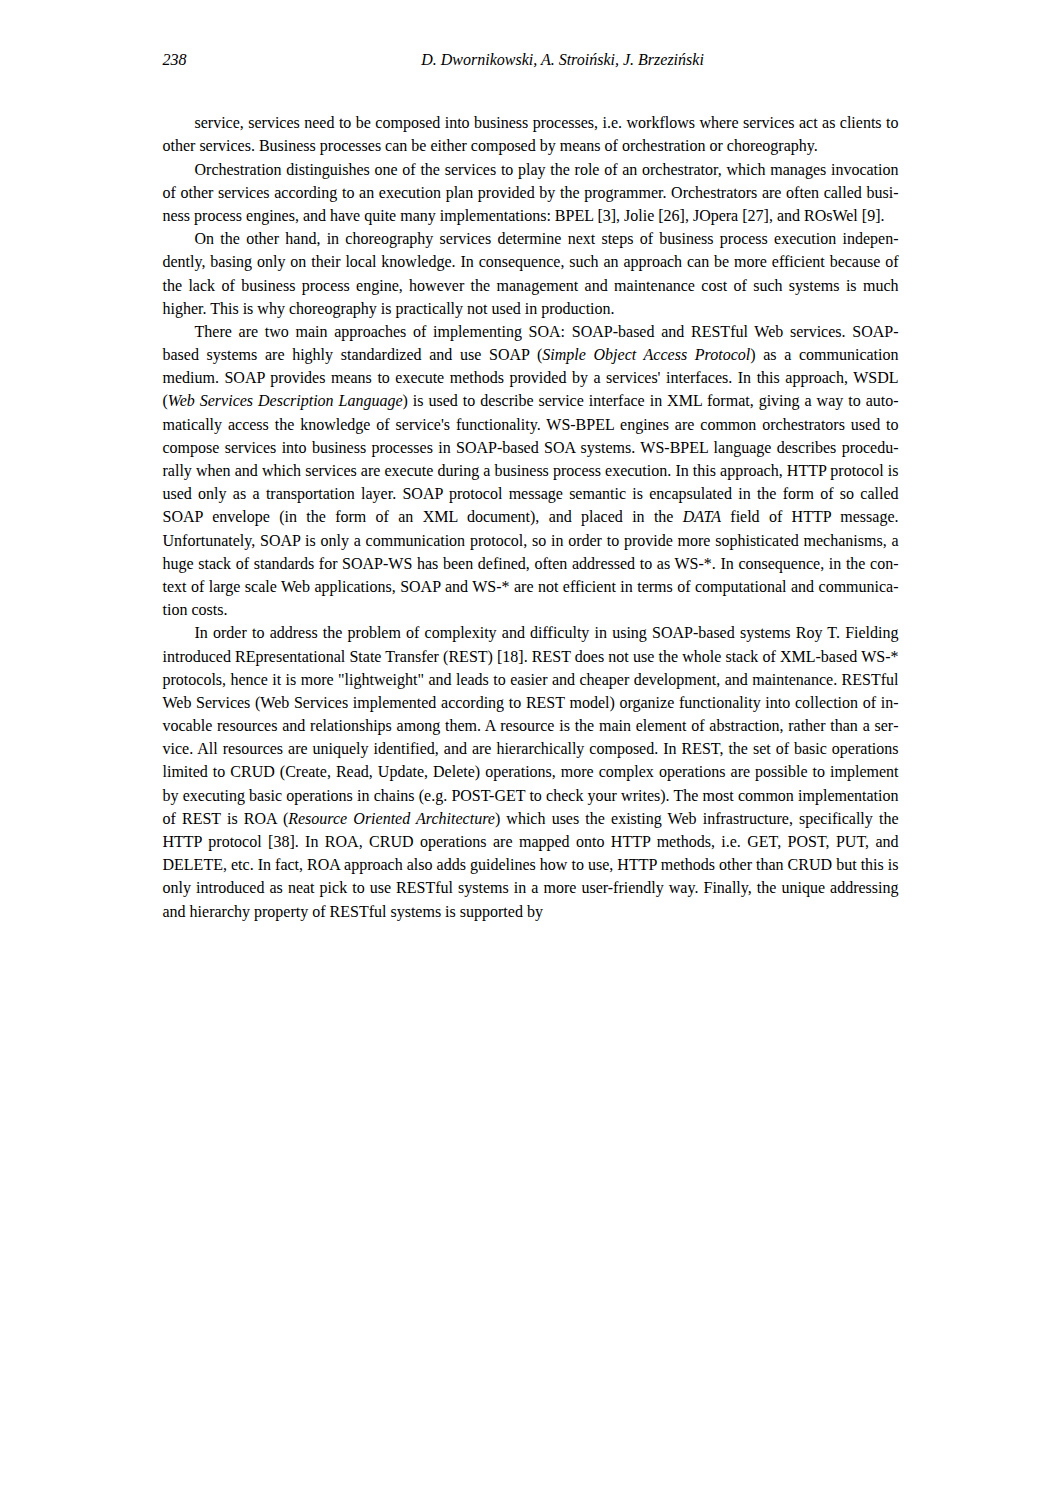238 D. Dwornikowski, A. Stroiński, J. Brzeziński
service, services need to be composed into business processes, i.e. workflows where services act as clients to other services. Business processes can be either composed by means of orchestration or choreography.
Orchestration distinguishes one of the services to play the role of an orchestrator, which manages invocation of other services according to an execution plan provided by the programmer. Orchestrators are often called business process engines, and have quite many implementations: BPEL [3], Jolie [26], JOpera [27], and ROsWel [9].
On the other hand, in choreography services determine next steps of business process execution independently, basing only on their local knowledge. In consequence, such an approach can be more efficient because of the lack of business process engine, however the management and maintenance cost of such systems is much higher. This is why choreography is practically not used in production.
There are two main approaches of implementing SOA: SOAP-based and RESTful Web services. SOAP-based systems are highly standardized and use SOAP (Simple Object Access Protocol) as a communication medium. SOAP provides means to execute methods provided by a services' interfaces. In this approach, WSDL (Web Services Description Language) is used to describe service interface in XML format, giving a way to automatically access the knowledge of service's functionality. WS-BPEL engines are common orchestrators used to compose services into business processes in SOAP-based SOA systems. WS-BPEL language describes procedurally when and which services are execute during a business process execution. In this approach, HTTP protocol is used only as a transportation layer. SOAP protocol message semantic is encapsulated in the form of so called SOAP envelope (in the form of an XML document), and placed in the DATA field of HTTP message. Unfortunately, SOAP is only a communication protocol, so in order to provide more sophisticated mechanisms, a huge stack of standards for SOAP-WS has been defined, often addressed to as WS-*. In consequence, in the context of large scale Web applications, SOAP and WS-* are not efficient in terms of computational and communication costs.
In order to address the problem of complexity and difficulty in using SOAP-based systems Roy T. Fielding introduced REpresentational State Transfer (REST) [18]. REST does not use the whole stack of XML-based WS-* protocols, hence it is more "lightweight" and leads to easier and cheaper development, and maintenance. RESTful Web Services (Web Services implemented according to REST model) organize functionality into collection of invocable resources and relationships among them. A resource is the main element of abstraction, rather than a service. All resources are uniquely identified, and are hierarchically composed. In REST, the set of basic operations limited to CRUD (Create, Read, Update, Delete) operations, more complex operations are possible to implement by executing basic operations in chains (e.g. POST-GET to check your writes). The most common implementation of REST is ROA (Resource Oriented Architecture) which uses the existing Web infrastructure, specifically the HTTP protocol [38]. In ROA, CRUD operations are mapped onto HTTP methods, i.e. GET, POST, PUT, and DELETE, etc. In fact, ROA approach also adds guidelines how to use, HTTP methods other than CRUD but this is only introduced as neat pick to use RESTful systems in a more user-friendly way. Finally, the unique addressing and hierarchy property of RESTful systems is supported by